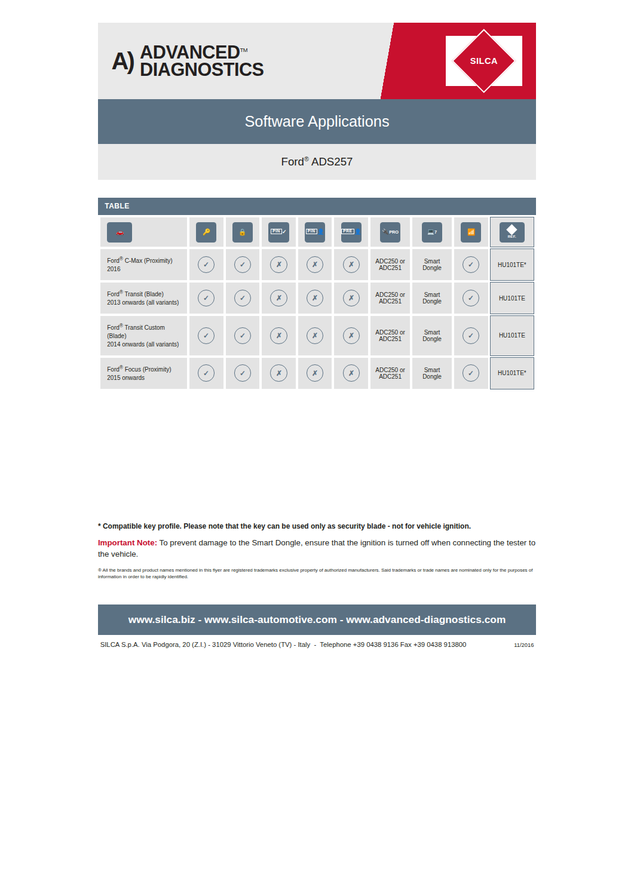A)
ADVANCEDTM
DIAGNOSTICS
SILCA
®
Software Applications
Ford® ADS257
TABLE
| 🚗 | 🔑 | 🔒 | PIN ✓ | PIN 👤 | PRE 👤 | 🔌 PRO | 💻 7 | 📶 | REF. |
| --- | --- | --- | --- | --- | --- | --- | --- | --- | --- |
| Ford ® C-Max (Proximity) 2016 | ✓ | ✓ | ✗ | ✗ | ✗ | ADC250 or ADC251 | Smart Dongle | ✓ | HU101TE* |
| Ford ® Transit (Blade) 2013 onwards (all variants) | ✓ | ✓ | ✗ | ✗ | ✗ | ADC250 or ADC251 | Smart Dongle | ✓ | HU101TE |
| Ford ® Transit Custom (Blade) 2014 onwards (all variants) | ✓ | ✓ | ✗ | ✗ | ✗ | ADC250 or ADC251 | Smart Dongle | ✓ | HU101TE |
| Ford ® Focus (Proximity) 2015 onwards | ✓ | ✓ | ✗ | ✗ | ✗ | ADC250 or ADC251 | Smart Dongle | ✓ | HU101TE* |
* Compatible key profile. Please note that the key can be used only as security blade - not for vehicle ignition.
Important Note: To prevent damage to the Smart Dongle, ensure that the ignition is turned off when connecting the tester to the vehicle.
® All the brands and product names mentioned in this flyer are registered trademarks exclusive property of authorized manufacturers. Said trademarks or trade names are nominated only for the purposes of information in order to be rapidly identified.
www.silca.biz - www.silca-automotive.com - www.advanced-diagnostics.com
SILCA S.p.A. Via Podgora, 20 (Z.I.) - 31029 Vittorio Veneto (TV) - Italy - Telephone +39 0438 9136 Fax +39 0438 913800
11/2016